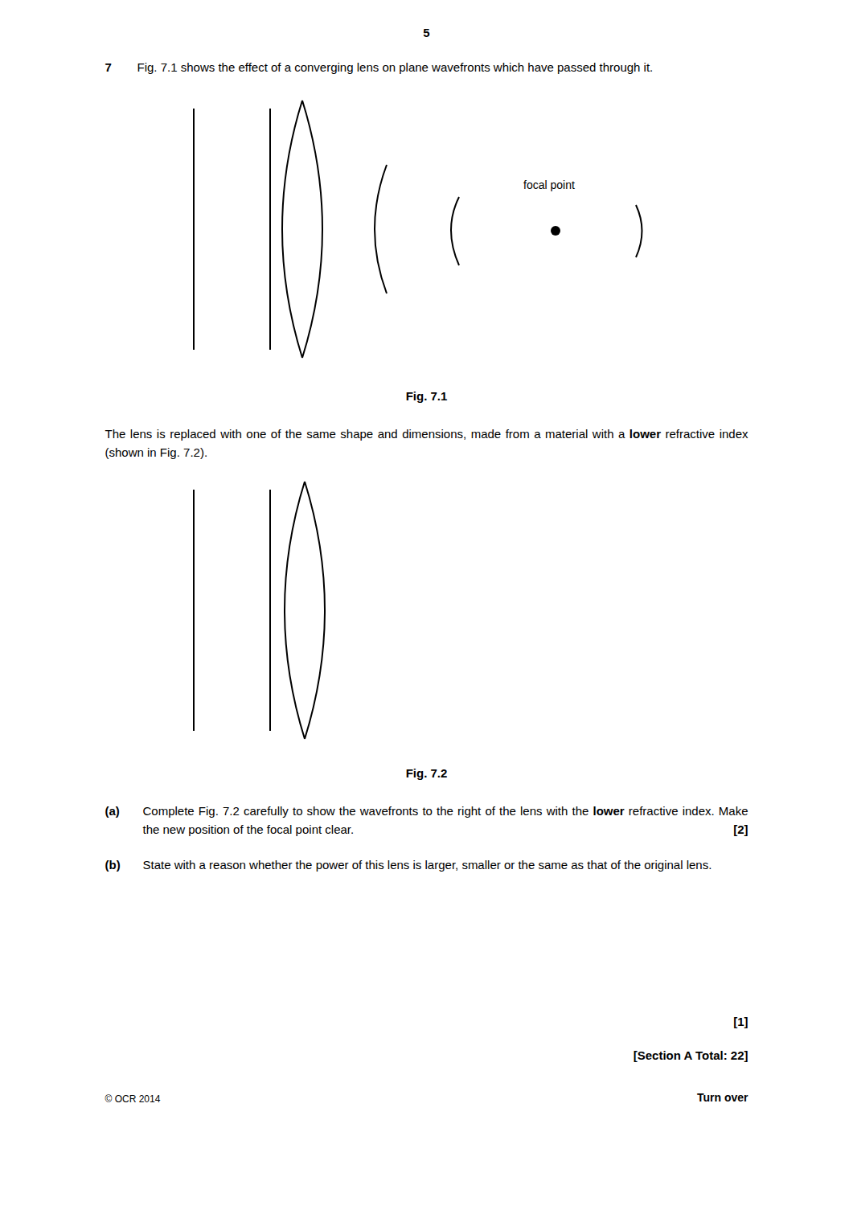5
7
Fig. 7.1 shows the effect of a converging lens on plane wavefronts which have passed through it.
focal point
Fig. 7.1
The lens is replaced with one of the same shape and dimensions, made from a material with a lower refractive index (shown in Fig. 7.2).
Fig. 7.2
(a)
Complete Fig. 7.2 carefully to show the wavefronts to the right of the lens with the lower refractive index. Make the new position of the focal point clear. [2]
(b)
State with a reason whether the power of this lens is larger, smaller or the same as that of the original lens.
[1]
[Section A Total: 22]
© OCR 2014
Turn over